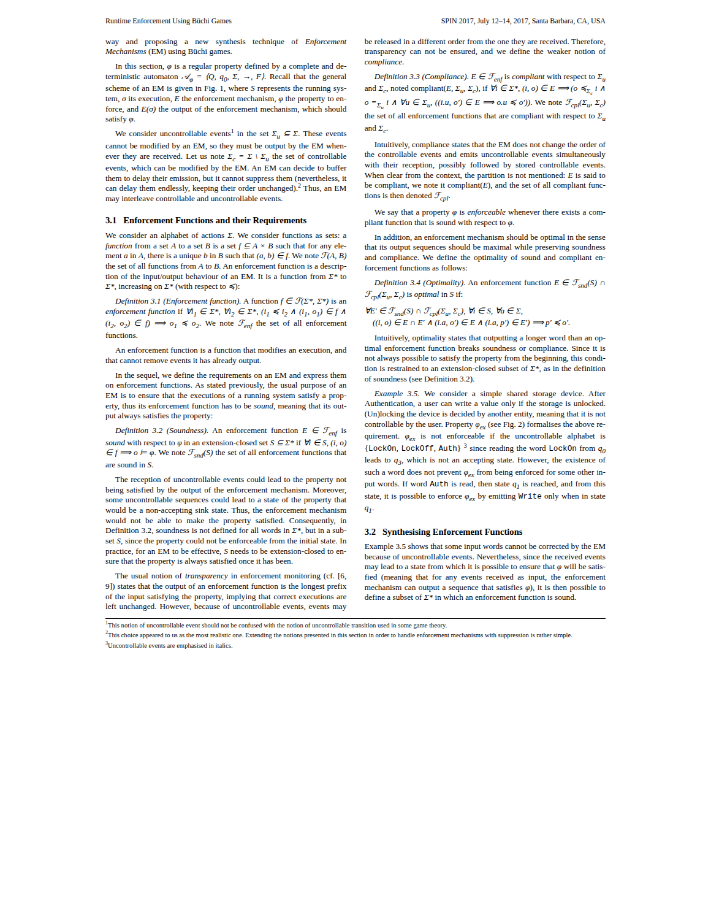Runtime Enforcement Using Büchi Games
SPIN 2017, July 12–14, 2017, Santa Barbara, CA, USA
way and proposing a new synthesis technique of Enforcement Mechanisms (EM) using Büchi games.
In this section, φ is a regular property defined by a complete and deterministic automaton 𝒜φ = ⟨Q, q0, Σ, →, F⟩. Recall that the general scheme of an EM is given in Fig. 1, where S represents the running system, σ its execution, E the enforcement mechanism, φ the property to enforce, and E(σ) the output of the enforcement mechanism, which should satisfy φ.
We consider uncontrollable events1 in the set Σu ⊆ Σ. These events cannot be modified by an EM, so they must be output by the EM whenever they are received. Let us note Σc = Σ \ Σu the set of controllable events, which can be modified by the EM. An EM can decide to buffer them to delay their emission, but it cannot suppress them (nevertheless, it can delay them endlessly, keeping their order unchanged).2 Thus, an EM may interleave controllable and uncontrollable events.
3.1 Enforcement Functions and their Requirements
We consider an alphabet of actions Σ. We consider functions as sets: a function from a set A to a set B is a set f ⊆ A × B such that for any element a in A, there is a unique b in B such that (a, b) ∈ f. We note ℱ(A, B) the set of all functions from A to B. An enforcement function is a description of the input/output behaviour of an EM. It is a function from Σ* to Σ*, increasing on Σ* (with respect to ≼):
Definition 3.1 (Enforcement function). A function f ∈ ℱ(Σ*, Σ*) is an enforcement function if ∀i1 ∈ Σ*, ∀i2 ∈ Σ*, (i1 ≼ i2 ∧ (i1, o1) ∈ f ∧ (i2, o2) ∈ f) ⟹ o1 ≼ o2. We note ℱenf the set of all enforcement functions.
An enforcement function is a function that modifies an execution, and that cannot remove events it has already output.
In the sequel, we define the requirements on an EM and express them on enforcement functions. As stated previously, the usual purpose of an EM is to ensure that the executions of a running system satisfy a property, thus its enforcement function has to be sound, meaning that its output always satisfies the property:
Definition 3.2 (Soundness). An enforcement function E ∈ ℱenf is sound with respect to φ in an extension-closed set S ⊆ Σ* if ∀i ∈ S, (i, o) ∈ f ⟹ o ⊨ φ. We note ℱsnd(S) the set of all enforcement functions that are sound in S.
The reception of uncontrollable events could lead to the property not being satisfied by the output of the enforcement mechanism. Moreover, some uncontrollable sequences could lead to a state of the property that would be a non-accepting sink state. Thus, the enforcement mechanism would not be able to make the property satisfied. Consequently, in Definition 3.2, soundness is not defined for all words in Σ*, but in a subset S, since the property could not be enforceable from the initial state. In practice, for an EM to be effective, S needs to be extension-closed to ensure that the property is always satisfied once it has been.
The usual notion of transparency in enforcement monitoring (cf. [6, 9]) states that the output of an enforcement function is the longest prefix of the input satisfying the property, implying that correct executions are left unchanged. However, because of uncontrollable events, events may be released in a different order from the one they are received. Therefore, transparency can not be ensured, and we define the weaker notion of compliance.
Definition 3.3 (Compliance). E ∈ ℱenf is compliant with respect to Σu and Σc, noted compliant(E, Σu, Σc), if ∀i ∈ Σ*, (i, o) ∈ E ⟹ (o ≼Σc i ∧ o =Σu i ∧ ∀u ∈ Σu, ((i.u, o′) ∈ E ⟹ o.u ≼ o′)). We note ℱcpl(Σu, Σc) the set of all enforcement functions that are compliant with respect to Σu and Σc.
Intuitively, compliance states that the EM does not change the order of the controllable events and emits uncontrollable events simultaneously with their reception, possibly followed by stored controllable events. When clear from the context, the partition is not mentioned: E is said to be compliant, we note it compliant(E), and the set of all compliant functions is then denoted ℱcpl.
We say that a property φ is enforceable whenever there exists a compliant function that is sound with respect to φ.
In addition, an enforcement mechanism should be optimal in the sense that its output sequences should be maximal while preserving soundness and compliance. We define the optimality of sound and compliant enforcement functions as follows:
Definition 3.4 (Optimality). An enforcement function E ∈ ℱsnd(S) ∩ ℱcpl(Σu, Σc) is optimal in S if:
∀E′ ∈ ℱsnd(S) ∩ ℱcpl(Σu, Σc), ∀i ∈ S, ∀a ∈ Σ,
((i, o) ∈ E ∩ E′ ∧ (i.a, o′) ∈ E ∧ (i.a, p′) ∈ E′) ⟹ p′ ≼ o′.
Intuitively, optimality states that outputting a longer word than an optimal enforcement function breaks soundness or compliance. Since it is not always possible to satisfy the property from the beginning, this condition is restrained to an extension-closed subset of Σ*, as in the definition of soundness (see Definition 3.2).
Example 3.5. We consider a simple shared storage device. After Authentication, a user can write a value only if the storage is unlocked. (Un)locking the device is decided by another entity, meaning that it is not controllable by the user. Property φex (see Fig. 2) formalises the above requirement. φex is not enforceable if the uncontrollable alphabet is {LockOn, LockOff, Auth} 3 since reading the word LockOn from q0 leads to q3, which is not an accepting state. However, the existence of such a word does not prevent φex from being enforced for some other input words. If word Auth is read, then state q1 is reached, and from this state, it is possible to enforce φex by emitting Write only when in state q1.
3.2 Synthesising Enforcement Functions
Example 3.5 shows that some input words cannot be corrected by the EM because of uncontrollable events. Nevertheless, since the received events may lead to a state from which it is possible to ensure that φ will be satisfied (meaning that for any events received as input, the enforcement mechanism can output a sequence that satisfies φ), it is then possible to define a subset of Σ* in which an enforcement function is sound.
1This notion of uncontrollable event should not be confused with the notion of uncontrollable transition used in some game theory.
2This choice appeared to us as the most realistic one. Extending the notions presented in this section in order to handle enforcement mechanisms with suppression is rather simple.
3Uncontrollable events are emphasised in italics.